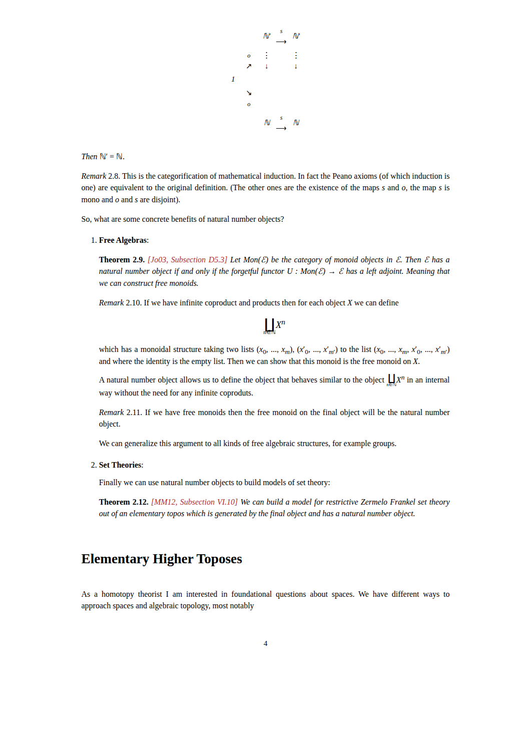| | | | | ℕ′ | s ⟶ | ℕ′ |
| | | o ↗ | | ⋮ ↓ | | ⋮ ↓ |
| 1 | | | | | | |
| | | ↘ o | | | | |
| | | | | ℕ | s ⟶ | ℕ |
Then ℕ′ = ℕ.
Remark 2.8. This is the categorification of mathematical induction. In fact the Peano axioms (of which induction is one) are equivalent to the original definition. (The other ones are the existence of the maps s and o, the map s is mono and o and s are disjoint).
So, what are some concrete benefits of natural number objects?
Free Algebras:
Theorem 2.9. [Jo03, Subsection D5.3] Let Mon(ℰ) be the category of monoid objects in ℰ. Then ℰ has a natural number object if and only if the forgetful functor U : Mon(ℰ) → ℰ has a left adjoint. Meaning that we can construct free monoids.
Remark 2.10. If we have infinite coproduct and products then for each object X we can define
∐n∈ℕ Xn
which has a monoidal structure taking two lists (x0, ..., xm), (x′0, ..., x′m′) to the list (x0, ..., xm, x′0, ..., x′m′) and where the identity is the empty list. Then we can show that this monoid is the free monoid on X.
A natural number object allows us to define the object that behaves similar to the object ∐n∈ℕ Xn in an internal way without the need for any infinite coproduts.
Remark 2.11. If we have free monoids then the free monoid on the final object will be the natural number object.
We can generalize this argument to all kinds of free algebraic structures, for example groups.
Set Theories:
Finally we can use natural number objects to build models of set theory:
Theorem 2.12. [MM12, Subsection VI.10] We can build a model for restrictive Zermelo Frankel set theory out of an elementary topos which is generated by the final object and has a natural number object.
Elementary Higher Toposes
As a homotopy theorist I am interested in foundational questions about spaces. We have different ways to approach spaces and algebraic topology, most notably
4